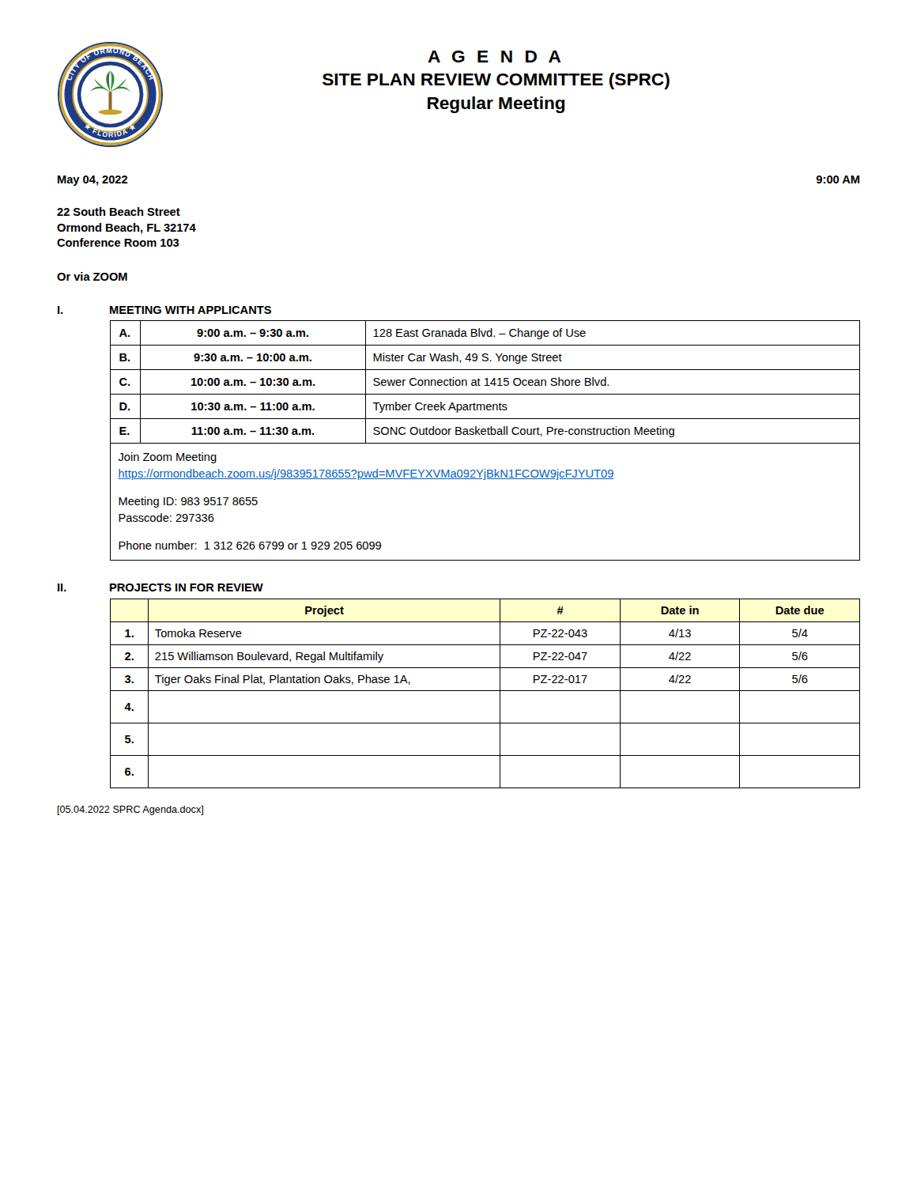CITY OF ORMOND BEACH ★ FLORIDA ★
A G E N D A
SITE PLAN REVIEW COMMITTEE (SPRC)
Regular Meeting
May 04, 2022 9:00 AM
22 South Beach Street
Ormond Beach, FL 32174
Conference Room 103
Or via ZOOM
I. MEETING WITH APPLICANTS
| A. | 9:00 a.m. – 9:30 a.m. | 128 East Granada Blvd. – Change of Use |
| B. | 9:30 a.m. – 10:00 a.m. | Mister Car Wash, 49 S. Yonge Street |
| C. | 10:00 a.m. – 10:30 a.m. | Sewer Connection at 1415 Ocean Shore Blvd. |
| D. | 10:30 a.m. – 11:00 a.m. | Tymber Creek Apartments |
| E. | 11:00 a.m. – 11:30 a.m. | SONC Outdoor Basketball Court, Pre-construction Meeting |
| Join Zoom Meeting https://ormondbeach.zoom.us/j/98395178655?pwd=MVFEYXVMa092YjBkN1FCOW9jcFJYUT09 Meeting ID: 983 9517 8655 Passcode: 297336 Phone number: 1 312 626 6799 or 1 929 205 6099 |
II. PROJECTS IN FOR REVIEW
| | Project | # | Date in | Date due |
| --- | --- | --- | --- | --- |
| 1. | Tomoka Reserve | PZ-22-043 | 4/13 | 5/4 |
| 2. | 215 Williamson Boulevard, Regal Multifamily | PZ-22-047 | 4/22 | 5/6 |
| 3. | Tiger Oaks Final Plat, Plantation Oaks, Phase 1A, | PZ-22-017 | 4/22 | 5/6 |
| 4. | | | | |
| 5. | | | | |
| 6. | | | | |
[05.04.2022 SPRC Agenda.docx]